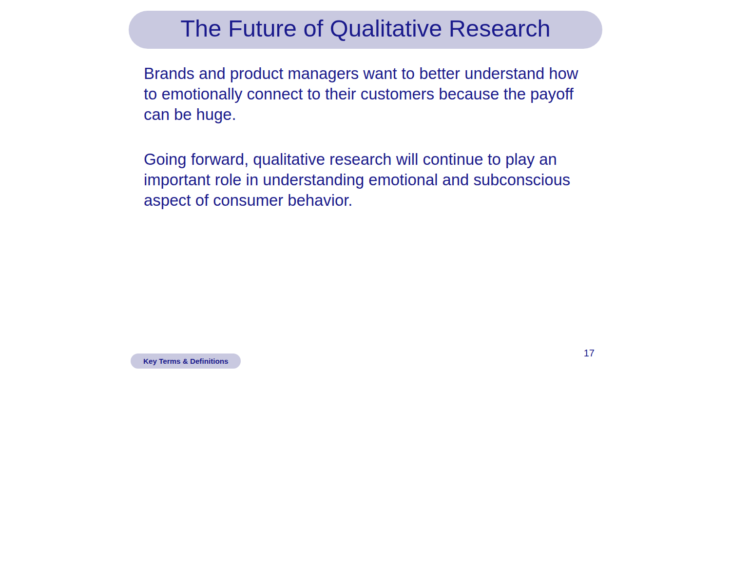The Future of Qualitative Research
Brands and product managers want to better understand how to emotionally connect to their customers because the payoff can be huge.
Going forward, qualitative research will continue to play an important role in understanding emotional and subconscious aspect of consumer behavior.
Key Terms & Definitions
17